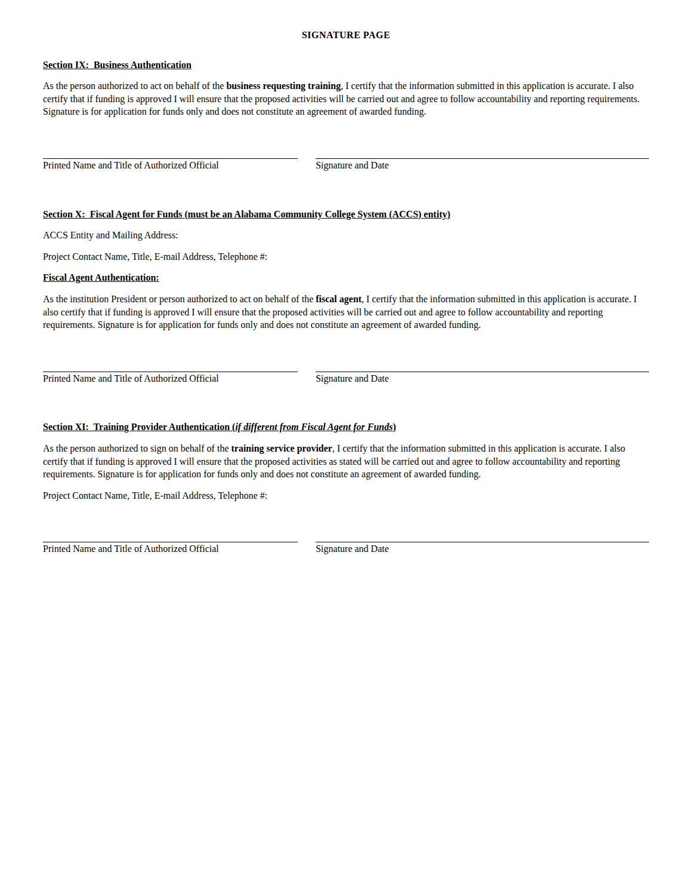SIGNATURE PAGE
Section IX: Business Authentication
As the person authorized to act on behalf of the business requesting training, I certify that the information submitted in this application is accurate. I also certify that if funding is approved I will ensure that the proposed activities will be carried out and agree to follow accountability and reporting requirements. Signature is for application for funds only and does not constitute an agreement of awarded funding.
| Printed Name and Title of Authorized Official | | Signature and Date |
Section X: Fiscal Agent for Funds (must be an Alabama Community College System (ACCS) entity)
ACCS Entity and Mailing Address:
Project Contact Name, Title, E-mail Address, Telephone #:
Fiscal Agent Authentication:
As the institution President or person authorized to act on behalf of the fiscal agent, I certify that the information submitted in this application is accurate. I also certify that if funding is approved I will ensure that the proposed activities will be carried out and agree to follow accountability and reporting requirements. Signature is for application for funds only and does not constitute an agreement of awarded funding.
| Printed Name and Title of Authorized Official | | Signature and Date |
Section XI: Training Provider Authentication (if different from Fiscal Agent for Funds)
As the person authorized to sign on behalf of the training service provider, I certify that the information submitted in this application is accurate. I also certify that if funding is approved I will ensure that the proposed activities as stated will be carried out and agree to follow accountability and reporting requirements. Signature is for application for funds only and does not constitute an agreement of awarded funding.
Project Contact Name, Title, E-mail Address, Telephone #:
| Printed Name and Title of Authorized Official | | Signature and Date |